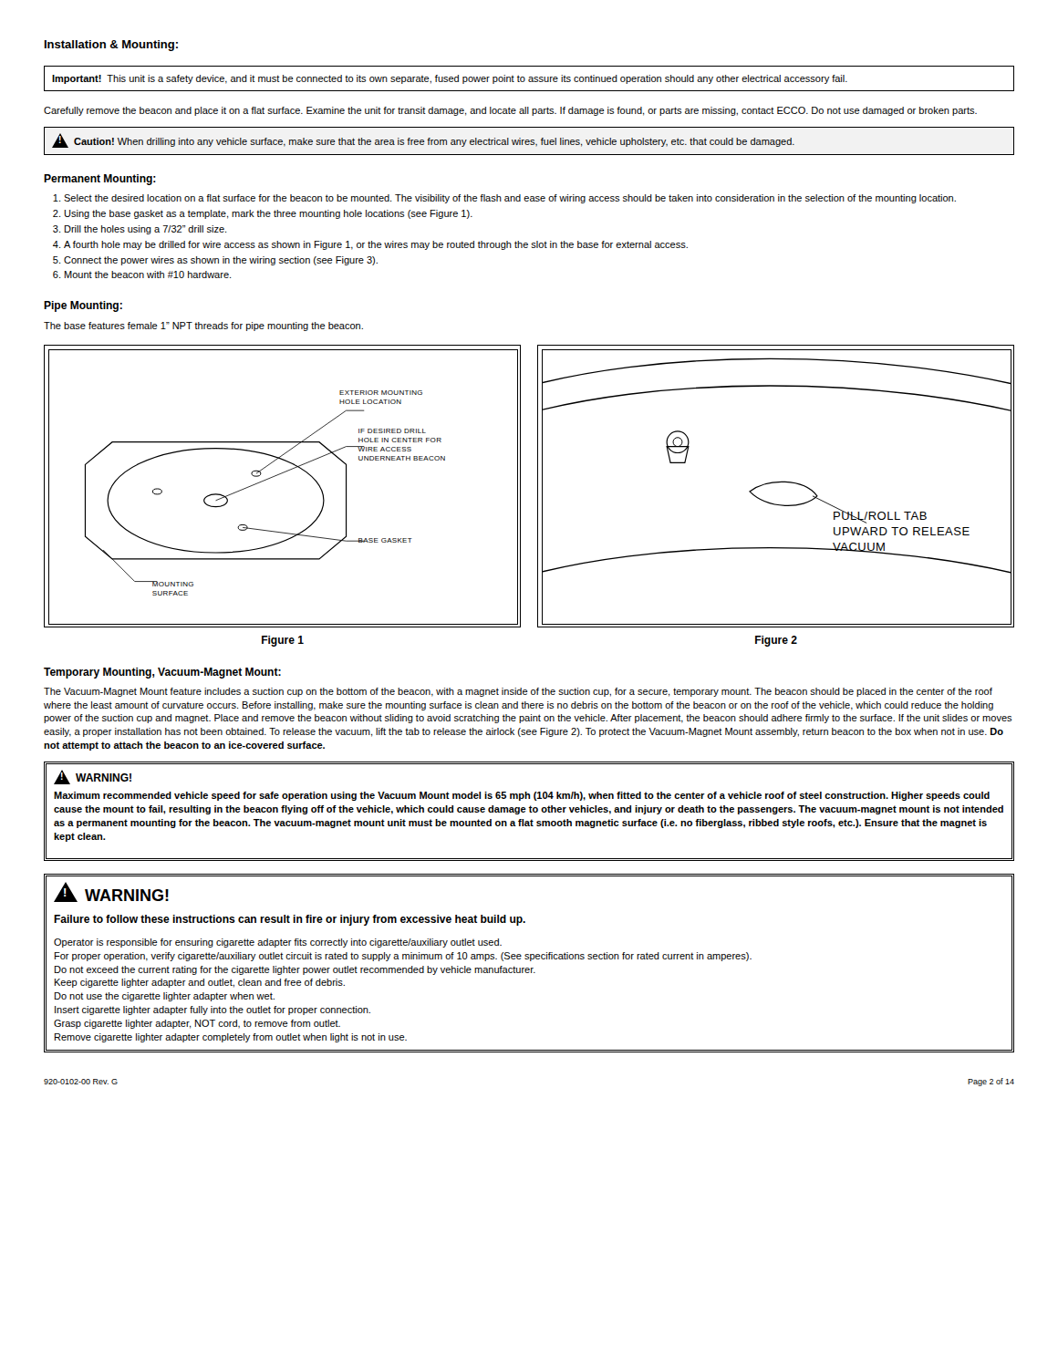Installation & Mounting:
Important! This unit is a safety device, and it must be connected to its own separate, fused power point to assure its continued operation should any other electrical accessory fail.
Carefully remove the beacon and place it on a flat surface. Examine the unit for transit damage, and locate all parts. If damage is found, or parts are missing, contact ECCO. Do not use damaged or broken parts.
Caution! When drilling into any vehicle surface, make sure that the area is free from any electrical wires, fuel lines, vehicle upholstery, etc. that could be damaged.
Permanent Mounting:
Select the desired location on a flat surface for the beacon to be mounted. The visibility of the flash and ease of wiring access should be taken into consideration in the selection of the mounting location.
Using the base gasket as a template, mark the three mounting hole locations (see Figure 1).
Drill the holes using a 7/32” drill size.
A fourth hole may be drilled for wire access as shown in Figure 1, or the wires may be routed through the slot in the base for external access.
Connect the power wires as shown in the wiring section (see Figure 3).
Mount the beacon with #10 hardware.
Pipe Mounting:
The base features female 1” NPT threads for pipe mounting the beacon.
EXTERIOR MOUNTING
HOLE LOCATION
IF DESIRED DRILL
HOLE IN CENTER FOR
WIRE ACCESS
UNDERNEATH BEACON
BASE GASKET
MOUNTING
SURFACE
Figure 1
PULL/ROLL TAB
UPWARD TO RELEASE
VACUUM
Figure 2
Temporary Mounting, Vacuum-Magnet Mount:
The Vacuum-Magnet Mount feature includes a suction cup on the bottom of the beacon, with a magnet inside of the suction cup, for a secure, temporary mount. The beacon should be placed in the center of the roof where the least amount of curvature occurs. Before installing, make sure the mounting surface is clean and there is no debris on the bottom of the beacon or on the roof of the vehicle, which could reduce the holding power of the suction cup and magnet. Place and remove the beacon without sliding to avoid scratching the paint on the vehicle. After placement, the beacon should adhere firmly to the surface. If the unit slides or moves easily, a proper installation has not been obtained. To release the vacuum, lift the tab to release the airlock (see Figure 2). To protect the Vacuum-Magnet Mount assembly, return beacon to the box when not in use. Do not attempt to attach the beacon to an ice-covered surface.
WARNING!
Maximum recommended vehicle speed for safe operation using the Vacuum Mount model is 65 mph (104 km/h), when fitted to the center of a vehicle roof of steel construction. Higher speeds could cause the mount to fail, resulting in the beacon flying off of the vehicle, which could cause damage to other vehicles, and injury or death to the passengers. The vacuum-magnet mount is not intended as a permanent mounting for the beacon. The vacuum-magnet mount unit must be mounted on a flat smooth magnetic surface (i.e. no fiberglass, ribbed style roofs, etc.). Ensure that the magnet is kept clean.
WARNING!
Failure to follow these instructions can result in fire or injury from excessive heat build up.
Operator is responsible for ensuring cigarette adapter fits correctly into cigarette/auxiliary outlet used.
For proper operation, verify cigarette/auxiliary outlet circuit is rated to supply a minimum of 10 amps. (See specifications section for rated current in amperes).
Do not exceed the current rating for the cigarette lighter power outlet recommended by vehicle manufacturer.
Keep cigarette lighter adapter and outlet, clean and free of debris.
Do not use the cigarette lighter adapter when wet.
Insert cigarette lighter adapter fully into the outlet for proper connection.
Grasp cigarette lighter adapter, NOT cord, to remove from outlet.
Remove cigarette lighter adapter completely from outlet when light is not in use.
920-0102-00 Rev. G Page 2 of 14